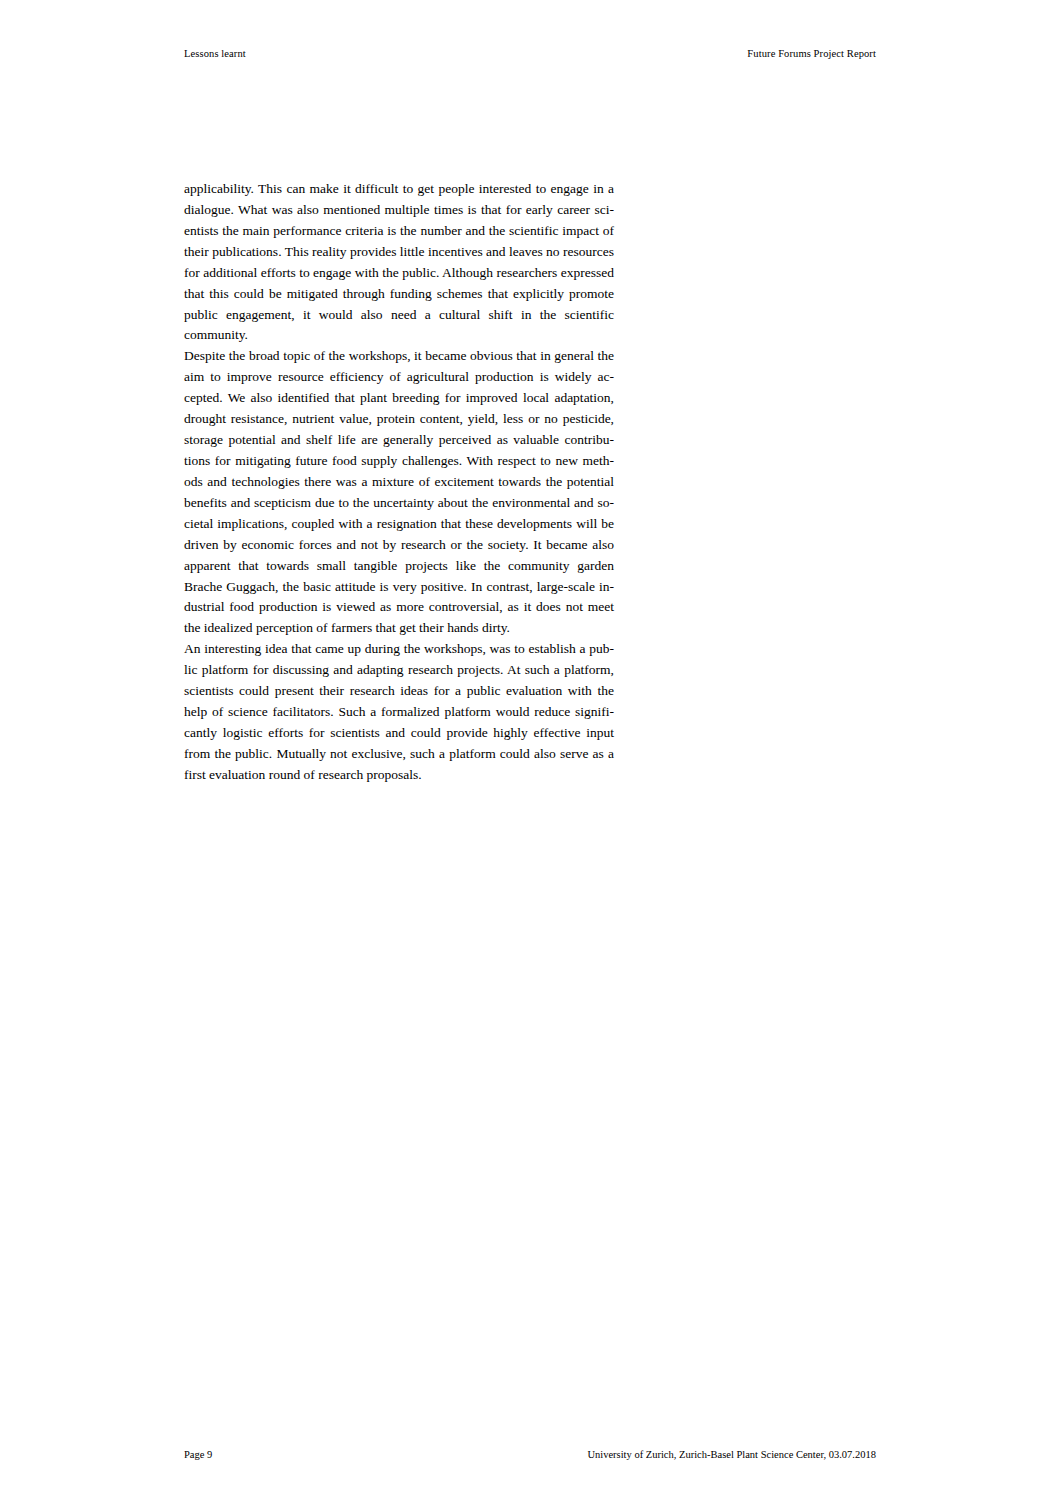Lessons learnt
Future Forums Project Report
applicability. This can make it difficult to get people interested to engage in a dialogue. What was also mentioned multiple times is that for early career scientists the main performance criteria is the number and the scientific impact of their publications. This reality provides little incentives and leaves no resources for additional efforts to engage with the public. Although researchers expressed that this could be mitigated through funding schemes that explicitly promote public engagement, it would also need a cultural shift in the scientific community.
Despite the broad topic of the workshops, it became obvious that in general the aim to improve resource efficiency of agricultural production is widely accepted. We also identified that plant breeding for improved local adaptation, drought resistance, nutrient value, protein content, yield, less or no pesticide, storage potential and shelf life are generally perceived as valuable contributions for mitigating future food supply challenges. With respect to new methods and technologies there was a mixture of excitement towards the potential benefits and scepticism due to the uncertainty about the environmental and societal implications, coupled with a resignation that these developments will be driven by economic forces and not by research or the society. It became also apparent that towards small tangible projects like the community garden Brache Guggach, the basic attitude is very positive. In contrast, large-scale industrial food production is viewed as more controversial, as it does not meet the idealized perception of farmers that get their hands dirty.
An interesting idea that came up during the workshops, was to establish a public platform for discussing and adapting research projects. At such a platform, scientists could present their research ideas for a public evaluation with the help of science facilitators. Such a formalized platform would reduce significantly logistic efforts for scientists and could provide highly effective input from the public. Mutually not exclusive, such a platform could also serve as a first evaluation round of research proposals.
Page 9
University of Zurich, Zurich-Basel Plant Science Center, 03.07.2018